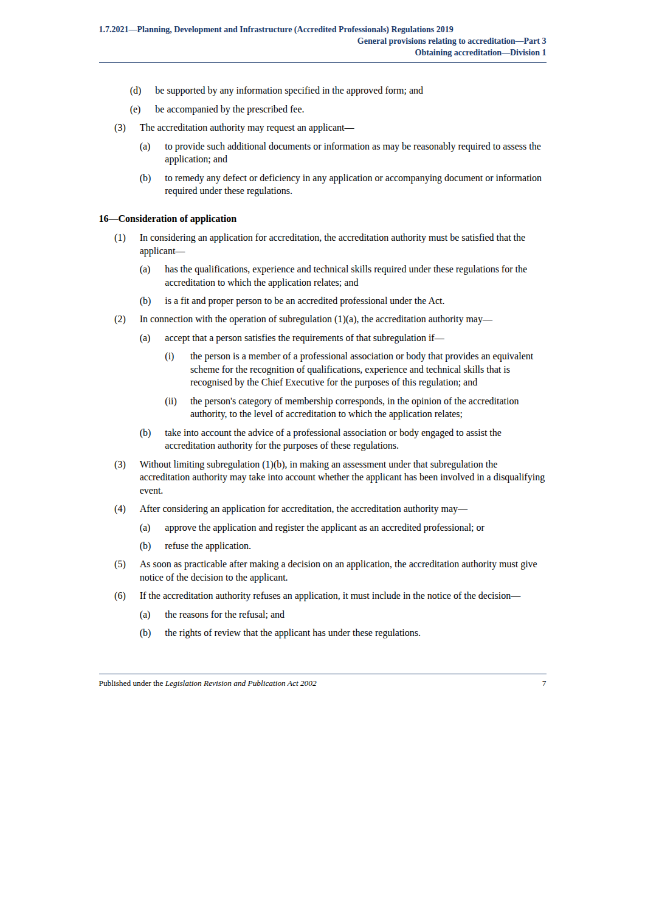1.7.2021—Planning, Development and Infrastructure (Accredited Professionals) Regulations 2019
General provisions relating to accreditation—Part 3
Obtaining accreditation—Division 1
(d)
be supported by any information specified in the approved form; and
(e)
be accompanied by the prescribed fee.
(3)
The accreditation authority may request an applicant—
(a)
to provide such additional documents or information as may be reasonably required to assess the application; and
(b)
to remedy any defect or deficiency in any application or accompanying document or information required under these regulations.
16—Consideration of application
(1)
In considering an application for accreditation, the accreditation authority must be satisfied that the applicant—
(a)
has the qualifications, experience and technical skills required under these regulations for the accreditation to which the application relates; and
(b)
is a fit and proper person to be an accredited professional under the Act.
(2)
In connection with the operation of subregulation (1)(a), the accreditation authority may—
(a)
accept that a person satisfies the requirements of that subregulation if—
(i)
the person is a member of a professional association or body that provides an equivalent scheme for the recognition of qualifications, experience and technical skills that is recognised by the Chief Executive for the purposes of this regulation; and
(ii)
the person's category of membership corresponds, in the opinion of the accreditation authority, to the level of accreditation to which the application relates;
(b)
take into account the advice of a professional association or body engaged to assist the accreditation authority for the purposes of these regulations.
(3)
Without limiting subregulation (1)(b), in making an assessment under that subregulation the accreditation authority may take into account whether the applicant has been involved in a disqualifying event.
(4)
After considering an application for accreditation, the accreditation authority may—
(a)
approve the application and register the applicant as an accredited professional; or
(b)
refuse the application.
(5)
As soon as practicable after making a decision on an application, the accreditation authority must give notice of the decision to the applicant.
(6)
If the accreditation authority refuses an application, it must include in the notice of the decision—
(a)
the reasons for the refusal; and
(b)
the rights of review that the applicant has under these regulations.
Published under the Legislation Revision and Publication Act 2002
7